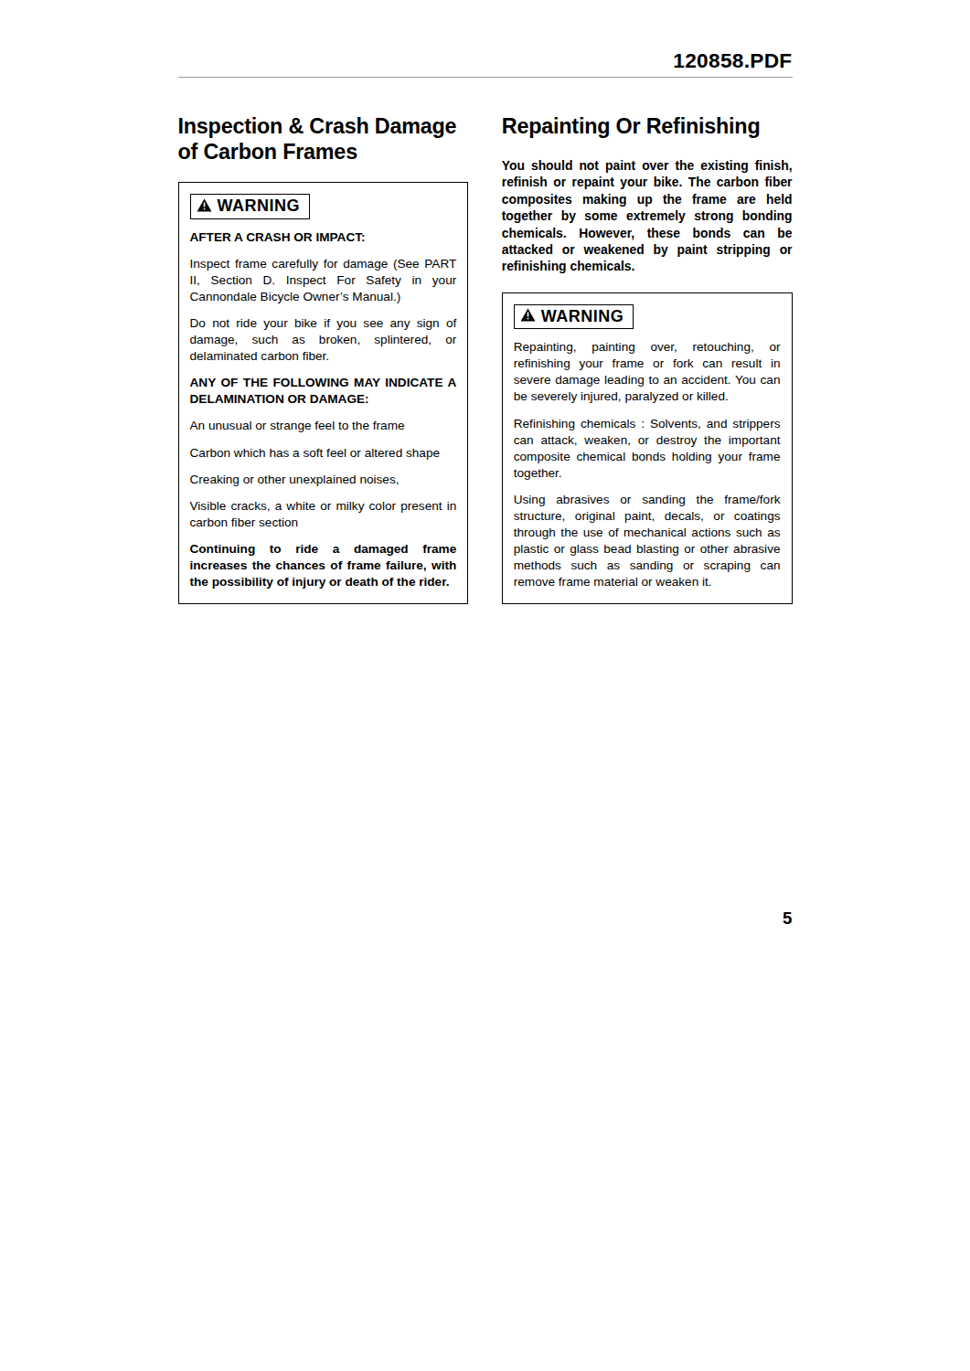120858.PDF
Inspection & Crash Damage of Carbon Frames
WARNING
AFTER A CRASH OR IMPACT:
Inspect frame carefully for damage (See PART II, Section D. Inspect For Safety in your Cannondale Bicycle Owner’s Manual.)
Do not ride your bike if you see any sign of damage, such as broken, splintered, or delaminated carbon fiber.
ANY OF THE FOLLOWING MAY INDICATE A DELAMINATION OR DAMAGE:
An unusual or strange feel to the frame
Carbon which has a soft feel or altered shape
Creaking or other unexplained noises,
Visible cracks, a white or milky color present in carbon fiber section
Continuing to ride a damaged frame increases the chances of frame failure, with the possibility of injury or death of the rider.
Repainting Or Refinishing
You should not paint over the existing finish, refinish or repaint your bike. The carbon fiber composites making up the frame are held together by some extremely strong bonding chemicals. However, these bonds can be attacked or weakened by paint stripping or refinishing chemicals.
WARNING
Repainting, painting over, retouching, or refinishing your frame or fork can result in severe damage leading to an accident. You can be severely injured, paralyzed or killed.
Refinishing chemicals : Solvents, and strippers can attack, weaken, or destroy the important composite chemical bonds holding your frame together.
Using abrasives or sanding the frame/fork structure, original paint, decals, or coatings through the use of mechanical actions such as plastic or glass bead blasting or other abrasive methods such as sanding or scraping can remove frame material or weaken it.
5